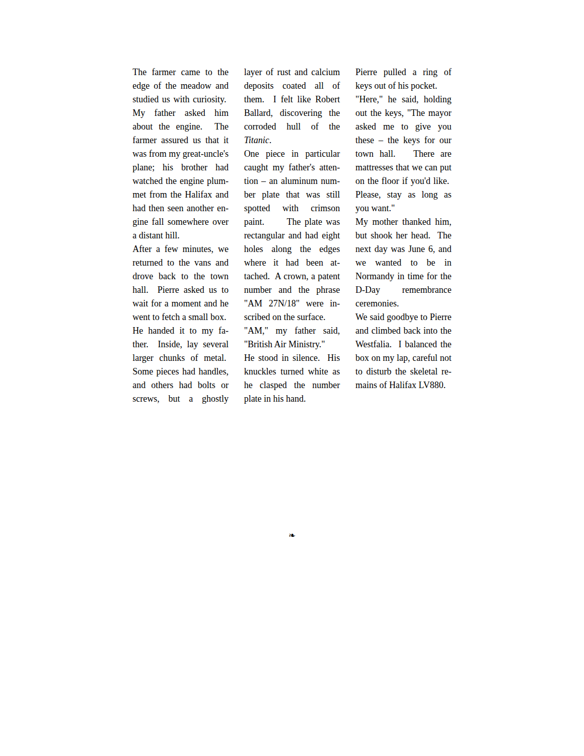The farmer came to the edge of the meadow and studied us with curiosity. My father asked him about the engine. The farmer assured us that it was from my great-uncle's plane; his brother had watched the engine plummet from the Halifax and had then seen another engine fall somewhere over a distant hill.
After a few minutes, we returned to the vans and drove back to the town hall. Pierre asked us to wait for a moment and he went to fetch a small box. He handed it to my father. Inside, lay several larger chunks of metal. Some pieces had handles, and others had bolts or screws, but a ghostly layer of rust and calcium deposits coated all of them. I felt like Robert Ballard, discovering the corroded hull of the Titanic.
One piece in particular caught my father's attention – an aluminum number plate that was still spotted with crimson paint. The plate was rectangular and had eight holes along the edges where it had been attached. A crown, a patent number and the phrase "AM 27N/18" were inscribed on the surface.
"AM," my father said, "British Air Ministry."
He stood in silence. His knuckles turned white as he clasped the number plate in his hand.
Pierre pulled a ring of keys out of his pocket.
"Here," he said, holding out the keys, "The mayor asked me to give you these – the keys for our town hall. There are mattresses that we can put on the floor if you'd like. Please, stay as long as you want."
My mother thanked him, but shook her head. The next day was June 6, and we wanted to be in Normandy in time for the D-Day remembrance ceremonies.
We said goodbye to Pierre and climbed back into the Westfalia. I balanced the box on my lap, careful not to disturb the skeletal remains of Halifax LV880.
❧